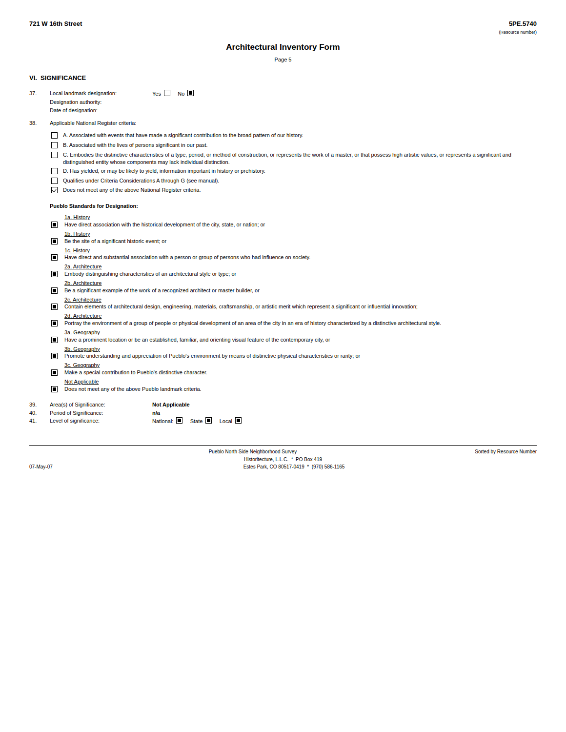721 W 16th Street
5PE.5740(Resource number)
Architectural Inventory Form
Page 5
VI. SIGNIFICANCE
| 37. | Local landmark designation: | Yes No |
| | Designation authority: |
| | Date of designation: |
| 38. | Applicable National Register criteria: |
A. Associated with events that have made a significant contribution to the broad pattern of our history.
B. Associated with the lives of persons significant in our past.
C. Embodies the distinctive characteristics of a type, period, or method of construction, or represents the work of a master, or that possess high artistic values, or represents a significant and distinguished entity whose components may lack individual distinction.
D. Has yielded, or may be likely to yield, information important in history or prehistory.
Qualifies under Criteria Considerations A through G (see manual).
Does not meet any of the above National Register criteria.
Pueblo Standards for Designation:
1a. History
Have direct association with the historical development of the city, state, or nation; or
1b. History
Be the site of a significant historic event; or
1c. History
Have direct and substantial association with a person or group of persons who had influence on society.
2a. Architecture
Embody distinguishing characteristics of an architectural style or type; or
2b. Architecture
Be a significant example of the work of a recognized architect or master builder, or
2c. Architecture
Contain elements of architectural design, engineering, materials, craftsmanship, or artistic merit which represent a significant or influential innovation;
2d. Architecture
Portray the environment of a group of people or physical development of an area of the city in an era of history characterized by a distinctive architectural style.
3a. Geography
Have a prominent location or be an established, familiar, and orienting visual feature of the contemporary city, or
3b. Geography
Promote understanding and appreciation of Pueblo's environment by means of distinctive physical characteristics or rarity; or
3c. Geography
Make a special contribution to Pueblo's distinctive character.
Not Applicable
Does not meet any of the above Pueblo landmark criteria.
| 39. | Area(s) of Significance: | Not Applicable |
| 40. | Period of Significance: | n/a |
| 41. | Level of significance: | National: State Local |
Pueblo North Side Neighborhood Survey
Sorted by Resource Number
Historitecture, L.L.C. * PO Box 419
07-May-07
Estes Park, CO 80517-0419 * (970) 586-1165